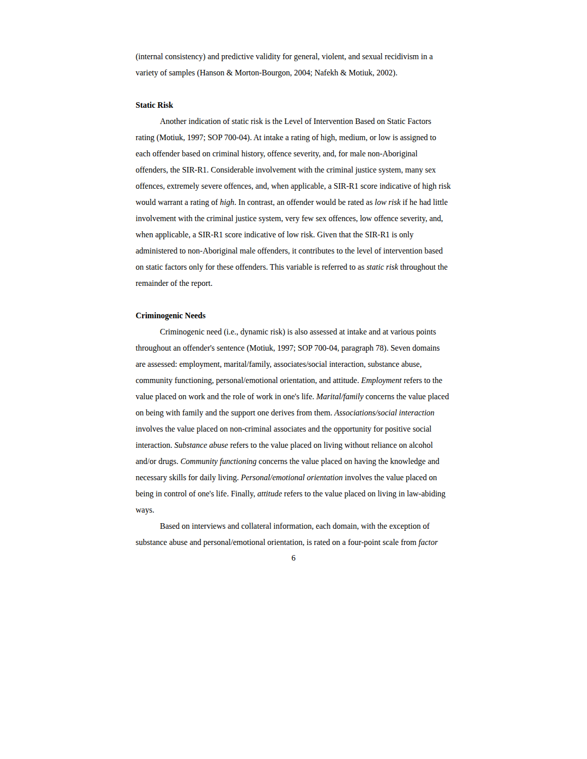(internal consistency) and predictive validity for general, violent, and sexual recidivism in a variety of samples (Hanson & Morton-Bourgon, 2004; Nafekh & Motiuk, 2002).
Static Risk
Another indication of static risk is the Level of Intervention Based on Static Factors rating (Motiuk, 1997; SOP 700-04). At intake a rating of high, medium, or low is assigned to each offender based on criminal history, offence severity, and, for male non-Aboriginal offenders, the SIR-R1. Considerable involvement with the criminal justice system, many sex offences, extremely severe offences, and, when applicable, a SIR-R1 score indicative of high risk would warrant a rating of high. In contrast, an offender would be rated as low risk if he had little involvement with the criminal justice system, very few sex offences, low offence severity, and, when applicable, a SIR-R1 score indicative of low risk. Given that the SIR-R1 is only administered to non-Aboriginal male offenders, it contributes to the level of intervention based on static factors only for these offenders. This variable is referred to as static risk throughout the remainder of the report.
Criminogenic Needs
Criminogenic need (i.e., dynamic risk) is also assessed at intake and at various points throughout an offender's sentence (Motiuk, 1997; SOP 700-04, paragraph 78). Seven domains are assessed: employment, marital/family, associates/social interaction, substance abuse, community functioning, personal/emotional orientation, and attitude. Employment refers to the value placed on work and the role of work in one's life. Marital/family concerns the value placed on being with family and the support one derives from them. Associations/social interaction involves the value placed on non-criminal associates and the opportunity for positive social interaction. Substance abuse refers to the value placed on living without reliance on alcohol and/or drugs. Community functioning concerns the value placed on having the knowledge and necessary skills for daily living. Personal/emotional orientation involves the value placed on being in control of one's life. Finally, attitude refers to the value placed on living in law-abiding ways.
Based on interviews and collateral information, each domain, with the exception of substance abuse and personal/emotional orientation, is rated on a four-point scale from factor
6